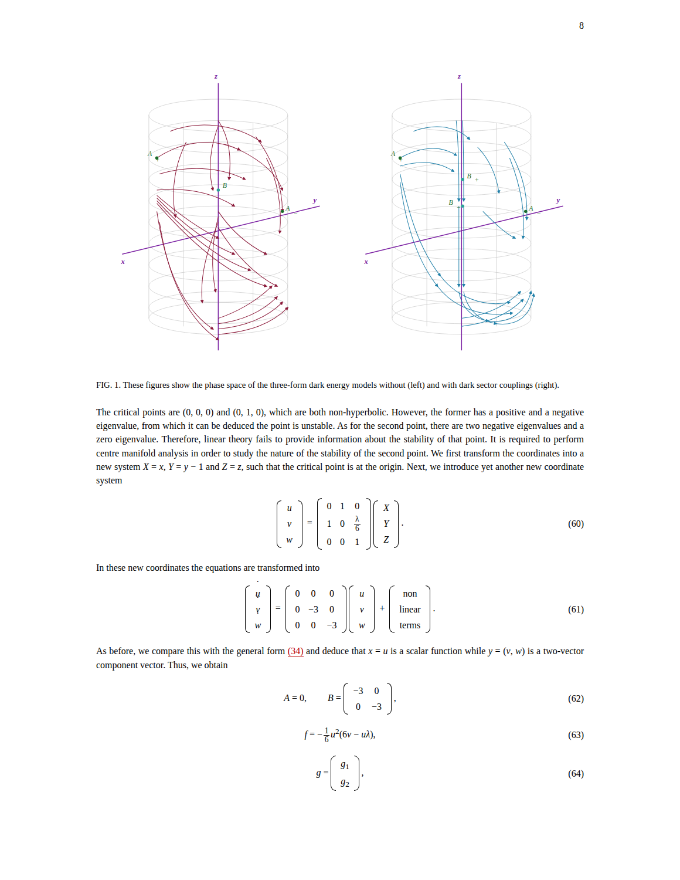8
z y x A + A − B z y x A + A − B + B −
FIG. 1. These figures show the phase space of the three-form dark energy models without (left) and with dark sector couplings (right).
The critical points are (0, 0, 0) and (0, 1, 0), which are both non-hyperbolic. However, the former has a positive and a negative eigenvalue, from which it can be deduced the point is unstable. As for the second point, there are two negative eigenvalues and a zero eigenvalue. Therefore, linear theory fails to provide information about the stability of that point. It is required to perform centre manifold analysis in order to study the nature of the stability of the second point. We first transform the coordinates into a new system X = x, Y = y − 1 and Z = z, such that the critical point is at the origin. Next, we introduce yet another new coordinate system
| u |
| v |
| w |
=
| 0 | 1 | 0 |
| 1 | 0 | λ 6 |
| 0 | 0 | 1 |
| X |
| Y |
| Z |
.
(60)
In these new coordinates the equations are transformed into
| u |
| v |
| w |
=
| 0 | 0 | 0 |
| 0 | −3 | 0 |
| 0 | 0 | −3 |
| u |
| v |
| w |
+
| non |
| linear |
| terms |
.
(61)
As before, we compare this with the general form (34) and deduce that x = u is a scalar function while y = (v, w) is a two-vector component vector. Thus, we obtain
A = 0, B =
| −3 | 0 |
| 0 | −3 |
,
(62)
f = −16 u2(6v − uλ),
(63)
g =
| g 1 |
| g 2 |
,
(64)